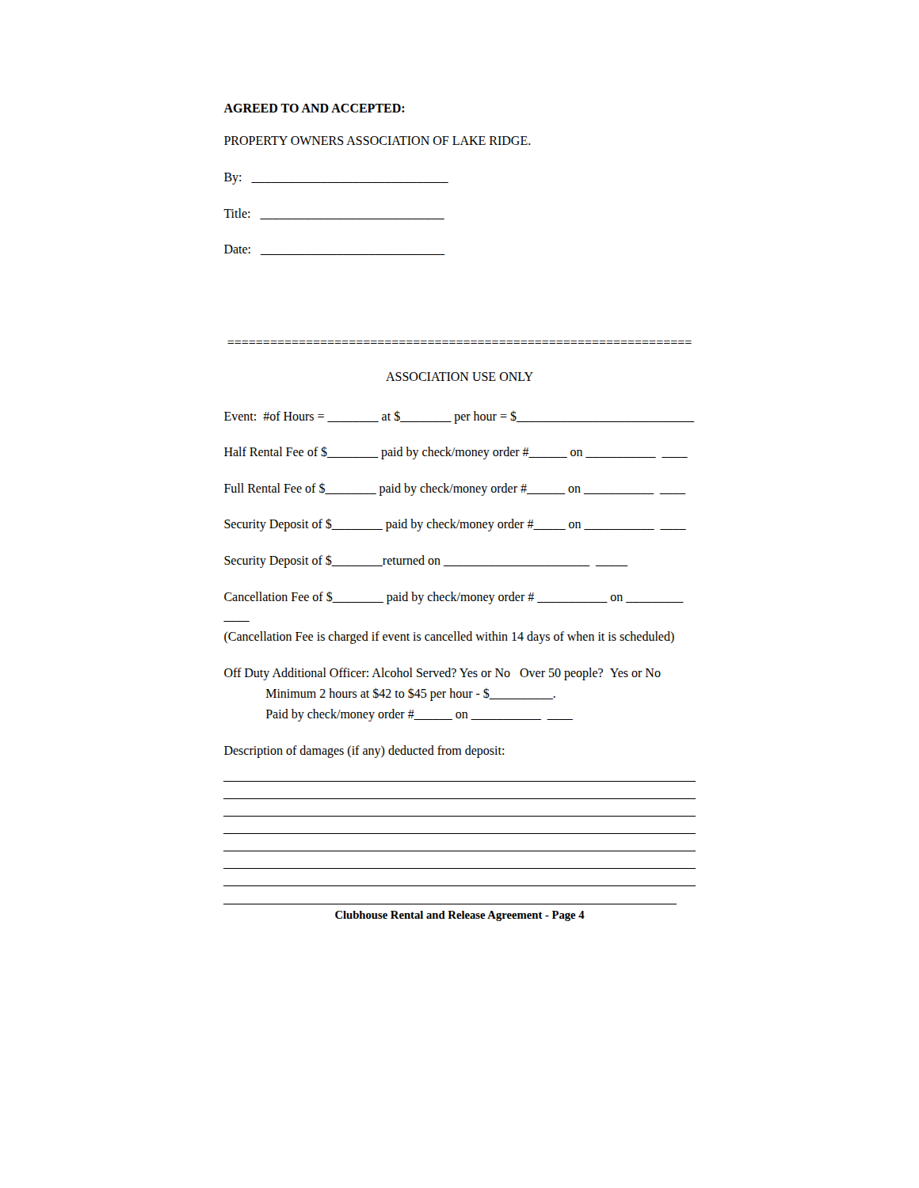AGREED TO AND ACCEPTED:
PROPERTY OWNERS ASSOCIATION OF LAKE RIDGE.
By: _______________________________
Title: _____________________________
Date: _____________________________
=================================================================
ASSOCIATION USE ONLY
Event: #of Hours = ________ at $________ per hour = $____________________________
Half Rental Fee of $________ paid by check/money order #______ on ___________ ____
Full Rental Fee of $________ paid by check/money order #______ on ___________ ____
Security Deposit of $________ paid by check/money order #_____ on ___________ ____
Security Deposit of $________returned on _______________________ _____
Cancellation Fee of $________ paid by check/money order # ___________ on _________ ____
(Cancellation Fee is charged if event is cancelled within 14 days of when it is scheduled)
Off Duty Additional Officer: Alcohol Served? Yes or No Over 50 people? Yes or No
Minimum 2 hours at $42 to $45 per hour - $__________.
Paid by check/money order #______ on ___________ ____
Description of damages (if any) deducted from deposit:
Clubhouse Rental and Release Agreement - Page 4